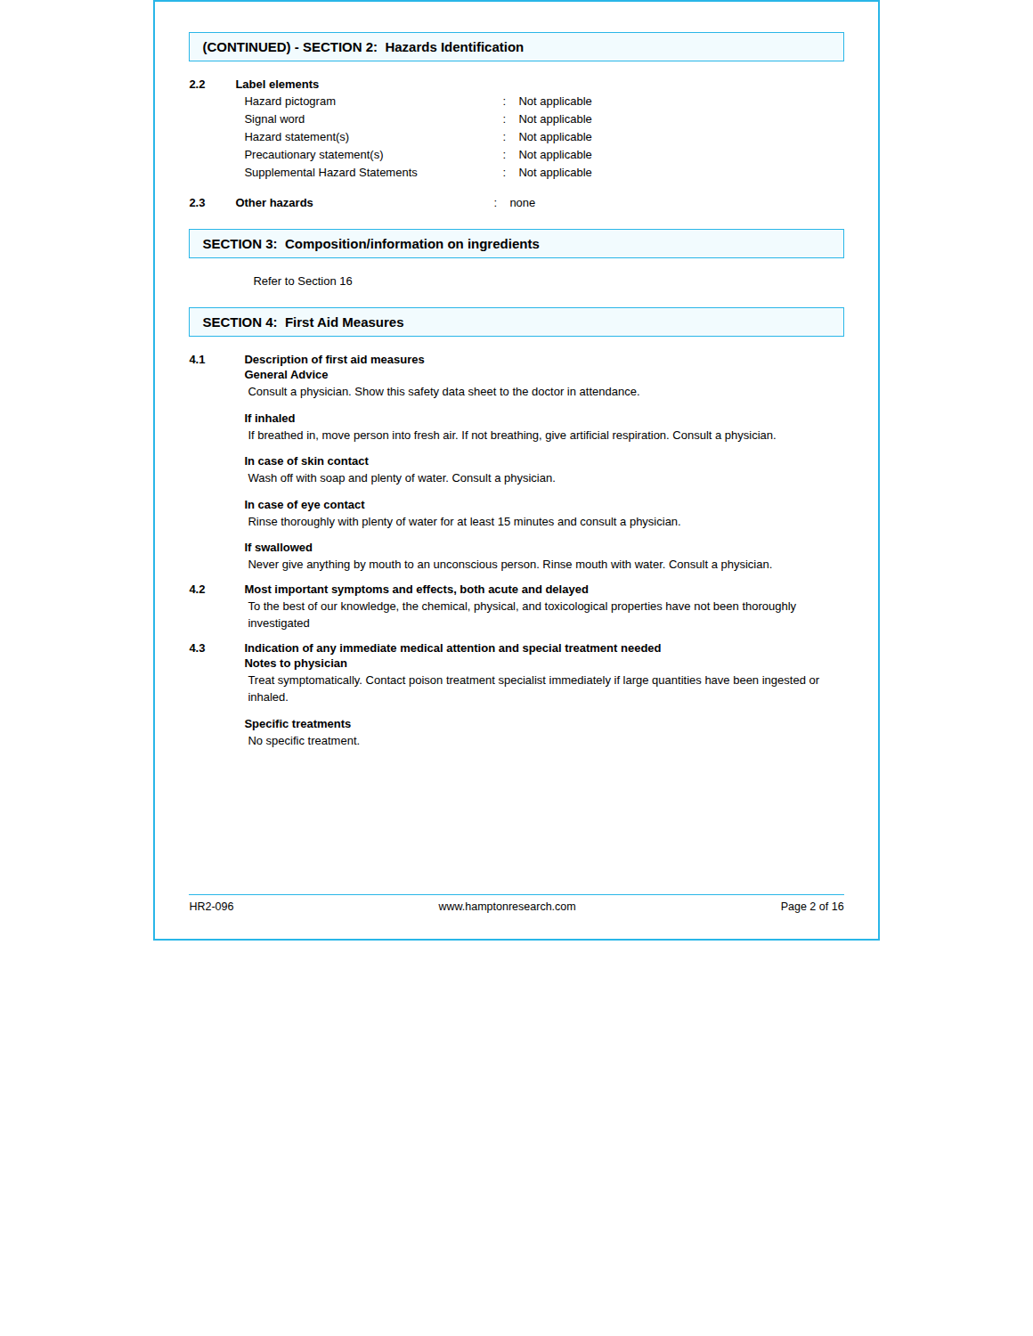(CONTINUED) - SECTION 2: Hazards Identification
2.2
Label elements
Hazard pictogram
:
Not applicable
Signal word
:
Not applicable
Hazard statement(s)
:
Not applicable
Precautionary statement(s)
:
Not applicable
Supplemental Hazard Statements
:
Not applicable
2.3
Other hazards
:
none
SECTION 3: Composition/information on ingredients
Refer to Section 16
SECTION 4: First Aid Measures
4.1
Description of first aid measures
General Advice
Consult a physician. Show this safety data sheet to the doctor in attendance.
If inhaled
If breathed in, move person into fresh air. If not breathing, give artificial respiration. Consult a physician.
In case of skin contact
Wash off with soap and plenty of water. Consult a physician.
In case of eye contact
Rinse thoroughly with plenty of water for at least 15 minutes and consult a physician.
If swallowed
Never give anything by mouth to an unconscious person. Rinse mouth with water. Consult a physician.
4.2
Most important symptoms and effects, both acute and delayed
To the best of our knowledge, the chemical, physical, and toxicological properties have not been thoroughly investigated
4.3
Indication of any immediate medical attention and special treatment needed
Notes to physician
Treat symptomatically. Contact poison treatment specialist immediately if large quantities have been ingested or inhaled.
Specific treatments
No specific treatment.
HR2-096
www.hamptonresearch.com
Page 2 of 16